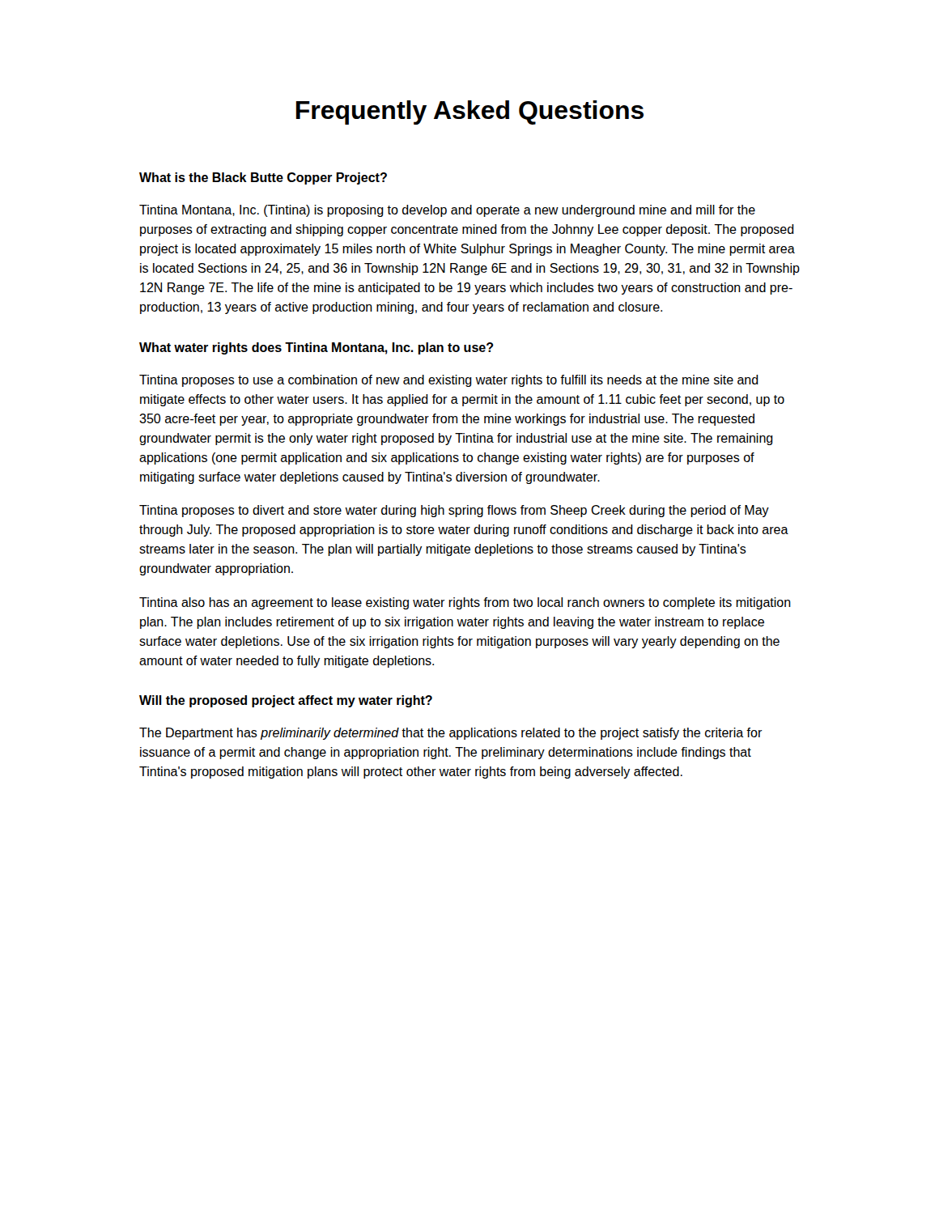Frequently Asked Questions
What is the Black Butte Copper Project?
Tintina Montana, Inc. (Tintina) is proposing to develop and operate a new underground mine and mill for the purposes of extracting and shipping copper concentrate mined from the Johnny Lee copper deposit. The proposed project is located approximately 15 miles north of White Sulphur Springs in Meagher County. The mine permit area is located Sections in 24, 25, and 36 in Township 12N Range 6E and in Sections 19, 29, 30, 31, and 32 in Township 12N Range 7E. The life of the mine is anticipated to be 19 years which includes two years of construction and pre-production, 13 years of active production mining, and four years of reclamation and closure.
What water rights does Tintina Montana, Inc. plan to use?
Tintina proposes to use a combination of new and existing water rights to fulfill its needs at the mine site and mitigate effects to other water users. It has applied for a permit in the amount of 1.11 cubic feet per second, up to 350 acre-feet per year, to appropriate groundwater from the mine workings for industrial use. The requested groundwater permit is the only water right proposed by Tintina for industrial use at the mine site. The remaining applications (one permit application and six applications to change existing water rights) are for purposes of mitigating surface water depletions caused by Tintina's diversion of groundwater.
Tintina proposes to divert and store water during high spring flows from Sheep Creek during the period of May through July. The proposed appropriation is to store water during runoff conditions and discharge it back into area streams later in the season. The plan will partially mitigate depletions to those streams caused by Tintina's groundwater appropriation.
Tintina also has an agreement to lease existing water rights from two local ranch owners to complete its mitigation plan. The plan includes retirement of up to six irrigation water rights and leaving the water instream to replace surface water depletions. Use of the six irrigation rights for mitigation purposes will vary yearly depending on the amount of water needed to fully mitigate depletions.
Will the proposed project affect my water right?
The Department has preliminarily determined that the applications related to the project satisfy the criteria for issuance of a permit and change in appropriation right. The preliminary determinations include findings that Tintina's proposed mitigation plans will protect other water rights from being adversely affected.